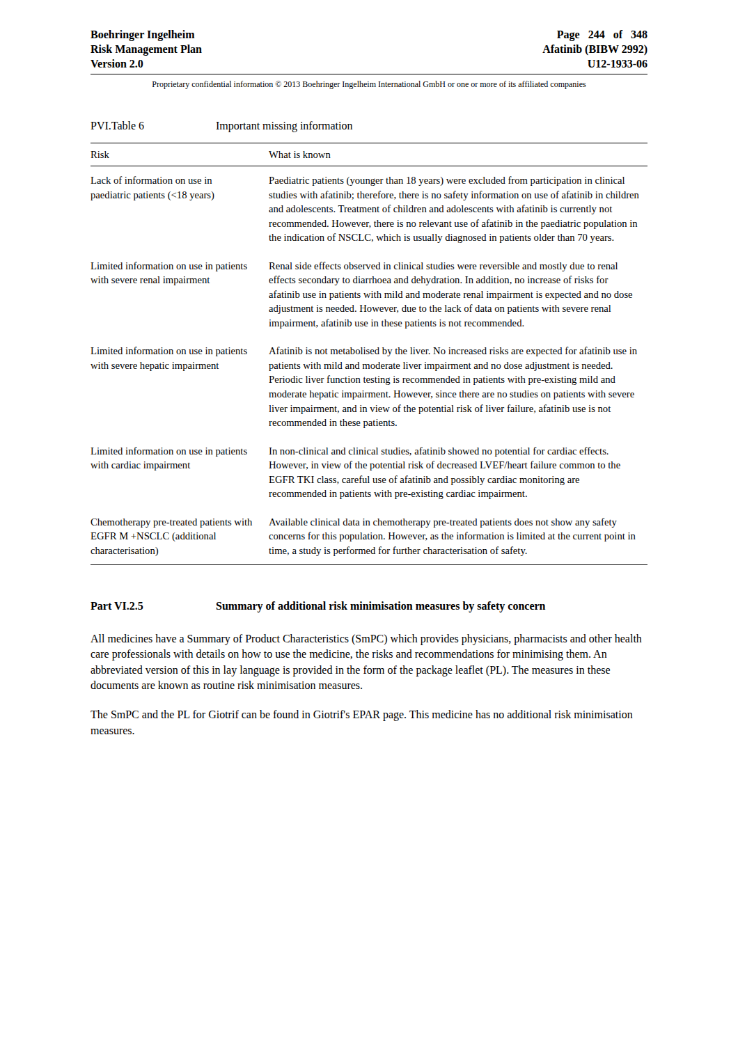Boehringer Ingelheim
Risk Management Plan
Version 2.0
Page 244 of 348
Afatinib (BIBW 2992)
U12-1933-06
Proprietary confidential information © 2013 Boehringer Ingelheim International GmbH or one or more of its affiliated companies
PVI.Table 6 Important missing information
| Risk | What is known |
| --- | --- |
| Lack of information on use in paediatric patients (<18 years) | Paediatric patients (younger than 18 years) were excluded from participation in clinical studies with afatinib; therefore, there is no safety information on use of afatinib in children and adolescents. Treatment of children and adolescents with afatinib is currently not recommended. However, there is no relevant use of afatinib in the paediatric population in the indication of NSCLC, which is usually diagnosed in patients older than 70 years. |
| Limited information on use in patients with severe renal impairment | Renal side effects observed in clinical studies were reversible and mostly due to renal effects secondary to diarrhoea and dehydration. In addition, no increase of risks for afatinib use in patients with mild and moderate renal impairment is expected and no dose adjustment is needed. However, due to the lack of data on patients with severe renal impairment, afatinib use in these patients is not recommended. |
| Limited information on use in patients with severe hepatic impairment | Afatinib is not metabolised by the liver. No increased risks are expected for afatinib use in patients with mild and moderate liver impairment and no dose adjustment is needed. Periodic liver function testing is recommended in patients with pre-existing mild and moderate hepatic impairment. However, since there are no studies on patients with severe liver impairment, and in view of the potential risk of liver failure, afatinib use is not recommended in these patients. |
| Limited information on use in patients with cardiac impairment | In non-clinical and clinical studies, afatinib showed no potential for cardiac effects. However, in view of the potential risk of decreased LVEF/heart failure common to the EGFR TKI class, careful use of afatinib and possibly cardiac monitoring are recommended in patients with pre-existing cardiac impairment. |
| Chemotherapy pre-treated patients with EGFR M +NSCLC (additional characterisation) | Available clinical data in chemotherapy pre-treated patients does not show any safety concerns for this population. However, as the information is limited at the current point in time, a study is performed for further characterisation of safety. |
Part VI.2.5 Summary of additional risk minimisation measures by safety concern
All medicines have a Summary of Product Characteristics (SmPC) which provides physicians, pharmacists and other health care professionals with details on how to use the medicine, the risks and recommendations for minimising them. An abbreviated version of this in lay language is provided in the form of the package leaflet (PL). The measures in these documents are known as routine risk minimisation measures.
The SmPC and the PL for Giotrif can be found in Giotrif's EPAR page. This medicine has no additional risk minimisation measures.